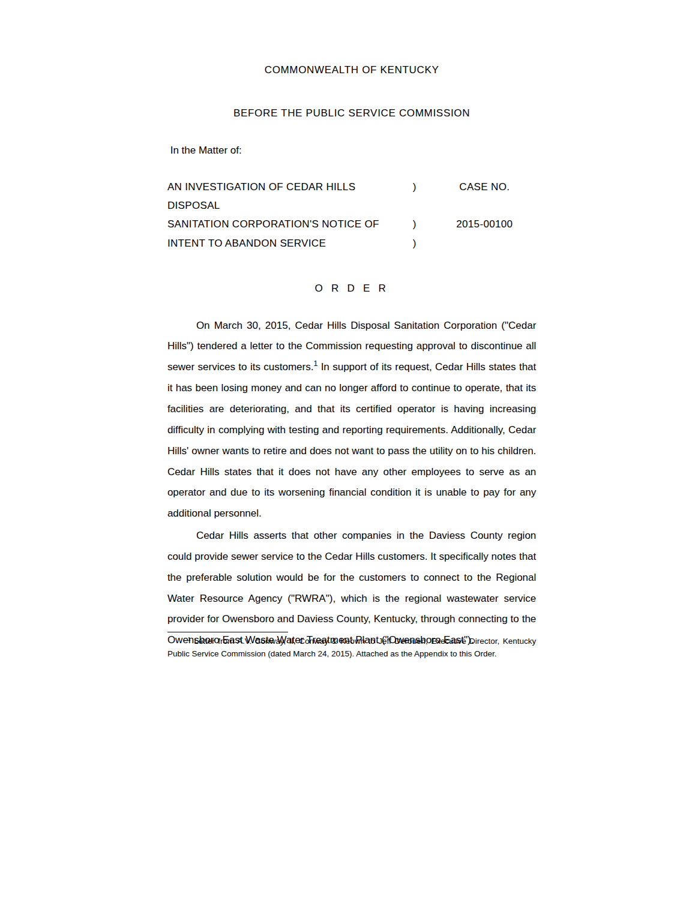COMMONWEALTH OF KENTUCKY
BEFORE THE PUBLIC SERVICE COMMISSION
In the Matter of:
| AN INVESTIGATION OF CEDAR HILLS DISPOSAL | ) | CASE NO. |
| SANITATION CORPORATION'S NOTICE OF | ) | 2015-00100 |
| INTENT TO ABANDON SERVICE | ) | |
O R D E R
On March 30, 2015, Cedar Hills Disposal Sanitation Corporation ("Cedar Hills") tendered a letter to the Commission requesting approval to discontinue all sewer services to its customers.1 In support of its request, Cedar Hills states that it has been losing money and can no longer afford to continue to operate, that its facilities are deteriorating, and that its certified operator is having increasing difficulty in complying with testing and reporting requirements. Additionally, Cedar Hills' owner wants to retire and does not want to pass the utility on to his children. Cedar Hills states that it does not have any other employees to serve as an operator and due to its worsening financial condition it is unable to pay for any additional personnel.
Cedar Hills asserts that other companies in the Daviess County region could provide sewer service to the Cedar Hills customers. It specifically notes that the preferable solution would be for the customers to connect to the Regional Water Resource Agency ("RWRA"), which is the regional wastewater service provider for Owensboro and Daviess County, Kentucky, through connecting to the Owensboro East Waste Water Treatment Plant ("Owensboro East").
1 Letter from A.V. Conway, II, Conway & Keown to Jeff Derouen, Executive Director, Kentucky Public Service Commission (dated March 24, 2015). Attached as the Appendix to this Order.